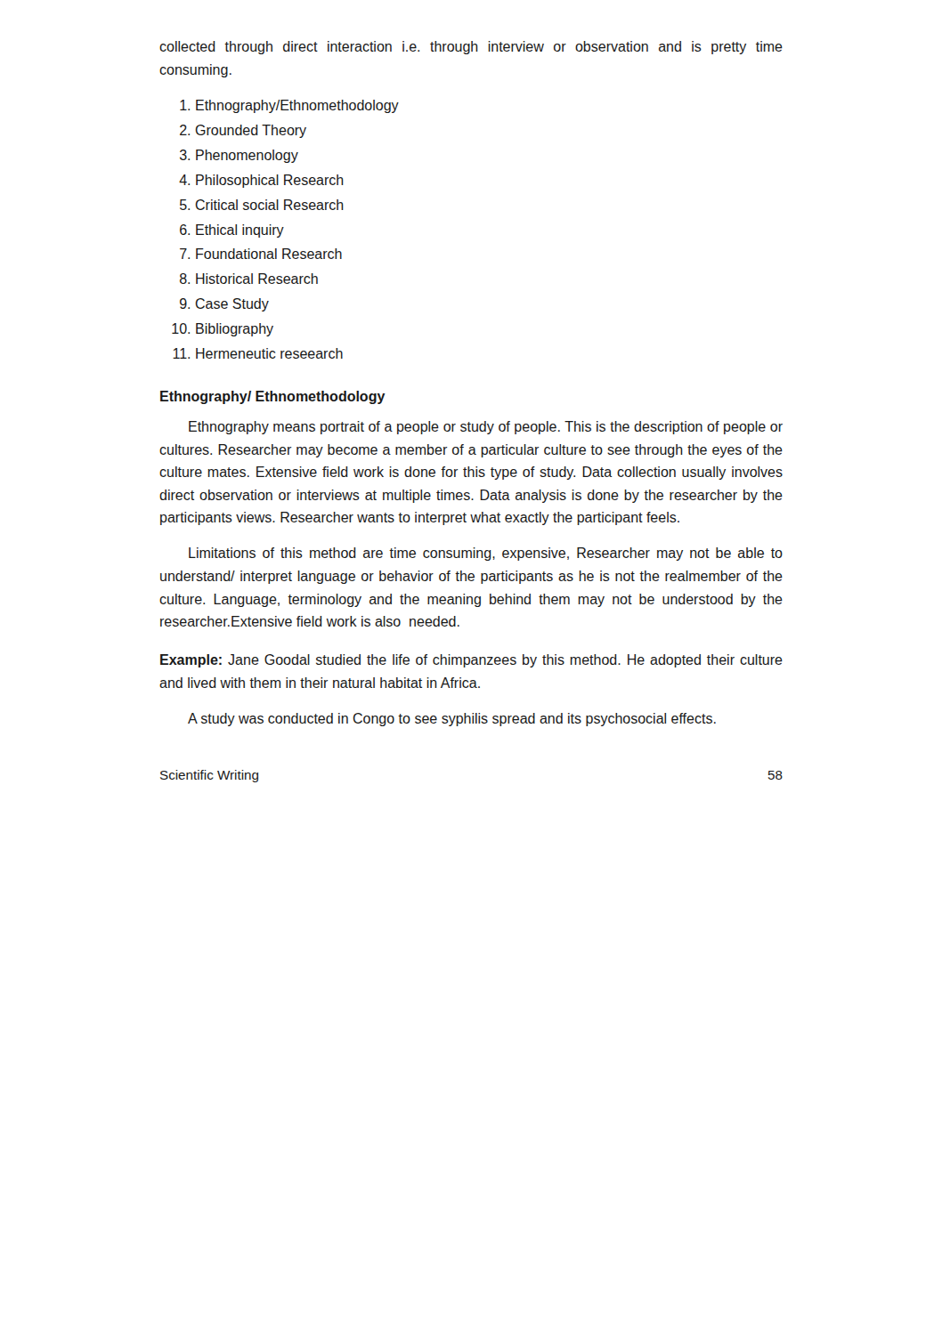collected through direct interaction i.e. through interview or observation and is pretty time consuming.
Ethnography/Ethnomethodology
Grounded Theory
Phenomenology
Philosophical Research
Critical social Research
Ethical inquiry
Foundational Research
Historical Research
Case Study
Bibliography
Hermeneutic reseearch
Ethnography/ Ethnomethodology
Ethnography means portrait of a people or study of people. This is the description of people or cultures. Researcher may become a member of a particular culture to see through the eyes of the culture mates. Extensive field work is done for this type of study. Data collection usually involves direct observation or interviews at multiple times. Data analysis is done by the researcher by the participants views. Researcher wants to interpret what exactly the participant feels.
Limitations of this method are time consuming, expensive, Researcher may not be able to understand/ interpret language or behavior of the participants as he is not the realmember of the culture. Language, terminology and the meaning behind them may not be understood by the researcher.Extensive field work is also needed.
Example: Jane Goodal studied the life of chimpanzees by this method. He adopted their culture and lived with them in their natural habitat in Africa.
A study was conducted in Congo to see syphilis spread and its psychosocial effects.
Scientific Writing 58